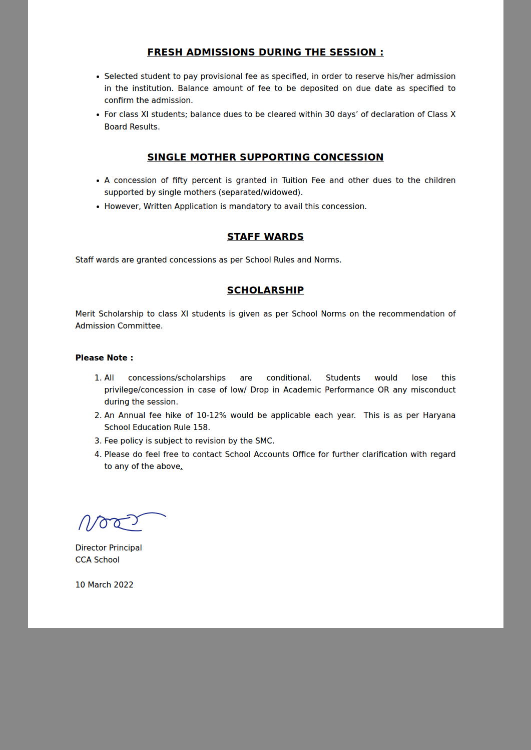FRESH ADMISSIONS DURING THE SESSION :
Selected student to pay provisional fee as specified, in order to reserve his/her admission in the institution. Balance amount of fee to be deposited on due date as specified to confirm the admission.
For class XI students; balance dues to be cleared within 30 days’ of declaration of Class X Board Results.
SINGLE MOTHER SUPPORTING CONCESSION
A concession of fifty percent is granted in Tuition Fee and other dues to the children supported by single mothers (separated/widowed).
However, Written Application is mandatory to avail this concession.
STAFF WARDS
Staff wards are granted concessions as per School Rules and Norms.
SCHOLARSHIP
Merit Scholarship to class XI students is given as per School Norms on the recommendation of Admission Committee.
Please Note :
All concessions/scholarships are conditional. Students would lose this privilege/concession in case of low/ Drop in Academic Performance OR any misconduct during the session.
An Annual fee hike of 10-12% would be applicable each year. This is as per Haryana School Education Rule 158.
Fee policy is subject to revision by the SMC.
Please do feel free to contact School Accounts Office for further clarification with regard to any of the above.
Director Principal
CCA School
10 March 2022